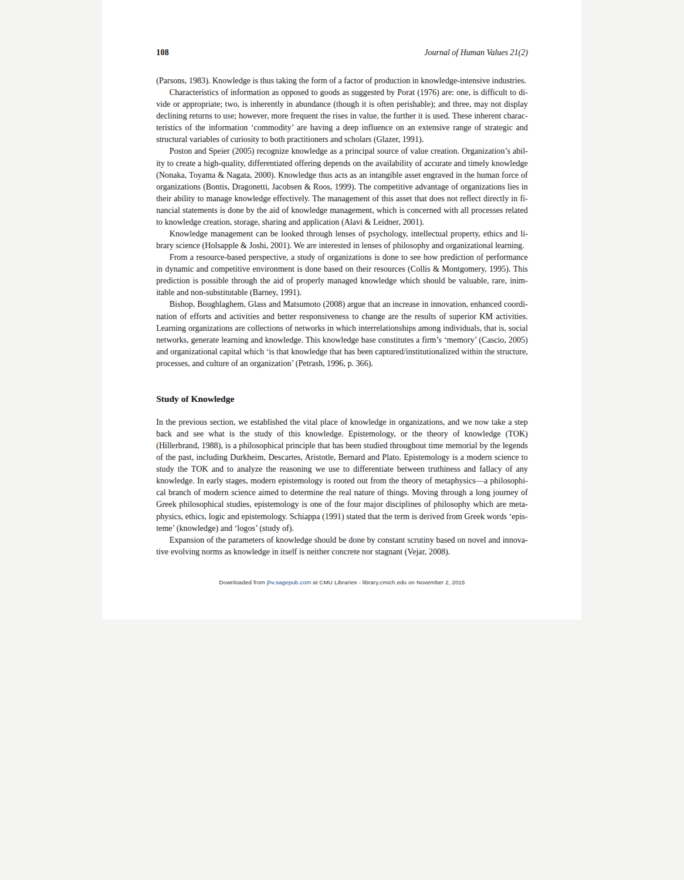108 Journal of Human Values 21(2)
(Parsons, 1983). Knowledge is thus taking the form of a factor of production in knowledge-intensive industries.
Characteristics of information as opposed to goods as suggested by Porat (1976) are: one, is difficult to divide or appropriate; two, is inherently in abundance (though it is often perishable); and three, may not display declining returns to use; however, more frequent the rises in value, the further it is used. These inherent characteristics of the information ‘commodity’ are having a deep influence on an extensive range of strategic and structural variables of curiosity to both practitioners and scholars (Glazer, 1991).
Poston and Speier (2005) recognize knowledge as a principal source of value creation. Organization’s ability to create a high-quality, differentiated offering depends on the availability of accurate and timely knowledge (Nonaka, Toyama & Nagata, 2000). Knowledge thus acts as an intangible asset engraved in the human force of organizations (Bontis, Dragonetti, Jacobsen & Roos, 1999). The competitive advantage of organizations lies in their ability to manage knowledge effectively. The management of this asset that does not reflect directly in financial statements is done by the aid of knowledge management, which is concerned with all processes related to knowledge creation, storage, sharing and application (Alavi & Leidner, 2001).
Knowledge management can be looked through lenses of psychology, intellectual property, ethics and library science (Holsapple & Joshi, 2001). We are interested in lenses of philosophy and organizational learning.
From a resource-based perspective, a study of organizations is done to see how prediction of performance in dynamic and competitive environment is done based on their resources (Collis & Montgomery, 1995). This prediction is possible through the aid of properly managed knowledge which should be valuable, rare, inimitable and non-substitutable (Barney, 1991).
Bishop, Boughlaghem, Glass and Matsumoto (2008) argue that an increase in innovation, enhanced coordination of efforts and activities and better responsiveness to change are the results of superior KM activities. Learning organizations are collections of networks in which interrelationships among individuals, that is, social networks, generate learning and knowledge. This knowledge base constitutes a firm’s ‘memory’ (Cascio, 2005) and organizational capital which ‘is that knowledge that has been captured/institutionalized within the structure, processes, and culture of an organization’ (Petrash, 1996, p. 366).
Study of Knowledge
In the previous section, we established the vital place of knowledge in organizations, and we now take a step back and see what is the study of this knowledge. Epistemology, or the theory of knowledge (TOK) (Hillerbrand, 1988), is a philosophical principle that has been studied throughout time memorial by the legends of the past, including Durkheim, Descartes, Aristotle, Bernard and Plato. Epistemology is a modern science to study the TOK and to analyze the reasoning we use to differentiate between truthiness and fallacy of any knowledge. In early stages, modern epistemology is rooted out from the theory of metaphysics—a philosophical branch of modern science aimed to determine the real nature of things. Moving through a long journey of Greek philosophical studies, epistemology is one of the four major disciplines of philosophy which are metaphysics, ethics, logic and epistemology. Schiappa (1991) stated that the term is derived from Greek words ‘episteme’ (knowledge) and ‘logos’ (study of).
Expansion of the parameters of knowledge should be done by constant scrutiny based on novel and innovative evolving norms as knowledge in itself is neither concrete nor stagnant (Vejar, 2008).
Downloaded from jhv.sagepub.com at CMU Libraries - library.cmich.edu on November 2, 2015